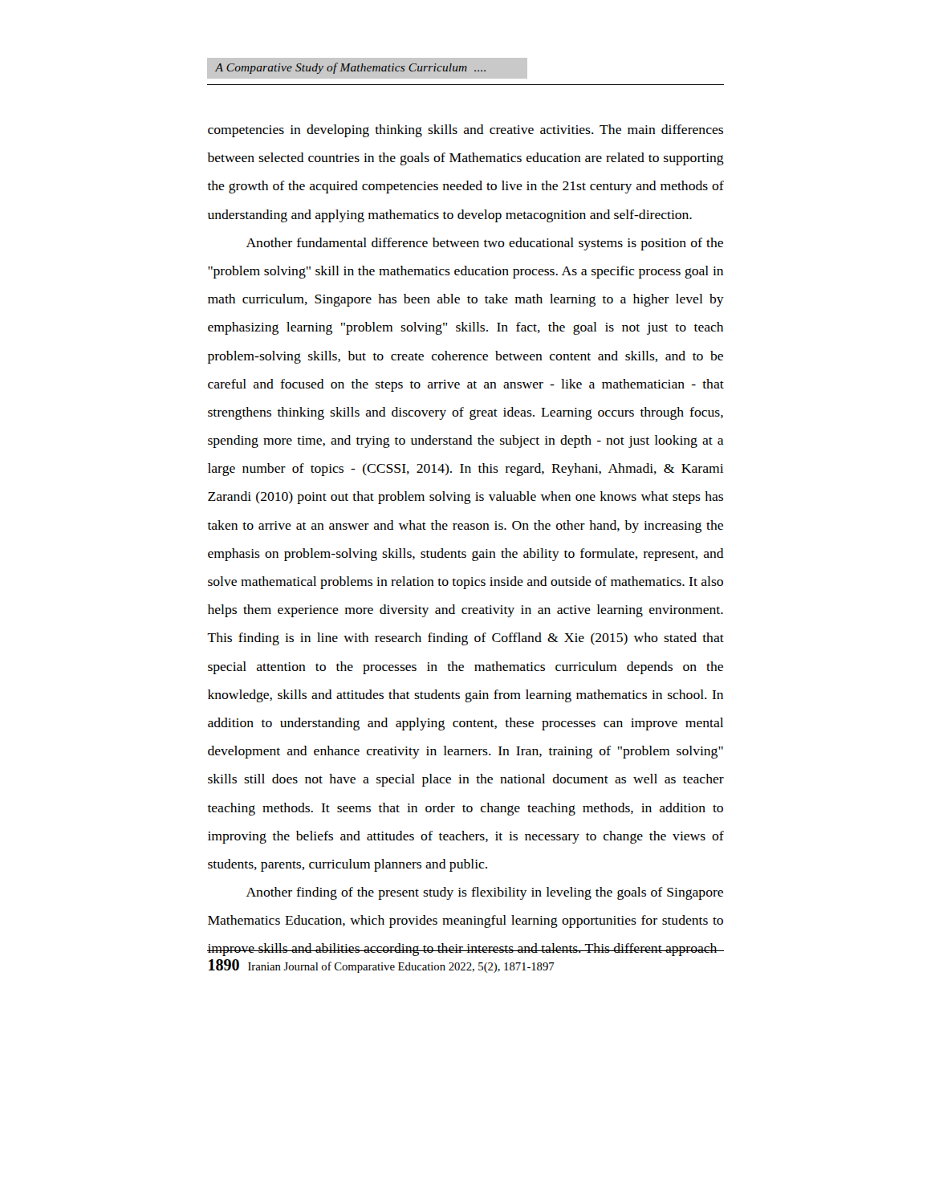A Comparative Study of Mathematics Curriculum ....
competencies in developing thinking skills and creative activities. The main differences between selected countries in the goals of Mathematics education are related to supporting the growth of the acquired competencies needed to live in the 21st century and methods of understanding and applying mathematics to develop metacognition and self-direction.
Another fundamental difference between two educational systems is position of the "problem solving" skill in the mathematics education process. As a specific process goal in math curriculum, Singapore has been able to take math learning to a higher level by emphasizing learning "problem solving" skills. In fact, the goal is not just to teach problem-solving skills, but to create coherence between content and skills, and to be careful and focused on the steps to arrive at an answer - like a mathematician - that strengthens thinking skills and discovery of great ideas. Learning occurs through focus, spending more time, and trying to understand the subject in depth - not just looking at a large number of topics - (CCSSI, 2014). In this regard, Reyhani, Ahmadi, & Karami Zarandi (2010) point out that problem solving is valuable when one knows what steps has taken to arrive at an answer and what the reason is. On the other hand, by increasing the emphasis on problem-solving skills, students gain the ability to formulate, represent, and solve mathematical problems in relation to topics inside and outside of mathematics. It also helps them experience more diversity and creativity in an active learning environment. This finding is in line with research finding of Coffland & Xie (2015) who stated that special attention to the processes in the mathematics curriculum depends on the knowledge, skills and attitudes that students gain from learning mathematics in school. In addition to understanding and applying content, these processes can improve mental development and enhance creativity in learners. In Iran, training of "problem solving" skills still does not have a special place in the national document as well as teacher teaching methods. It seems that in order to change teaching methods, in addition to improving the beliefs and attitudes of teachers, it is necessary to change the views of students, parents, curriculum planners and public.
Another finding of the present study is flexibility in leveling the goals of Singapore Mathematics Education, which provides meaningful learning opportunities for students to improve skills and abilities according to their interests and talents. This different approach
1890 Iranian Journal of Comparative Education 2022, 5(2), 1871-1897